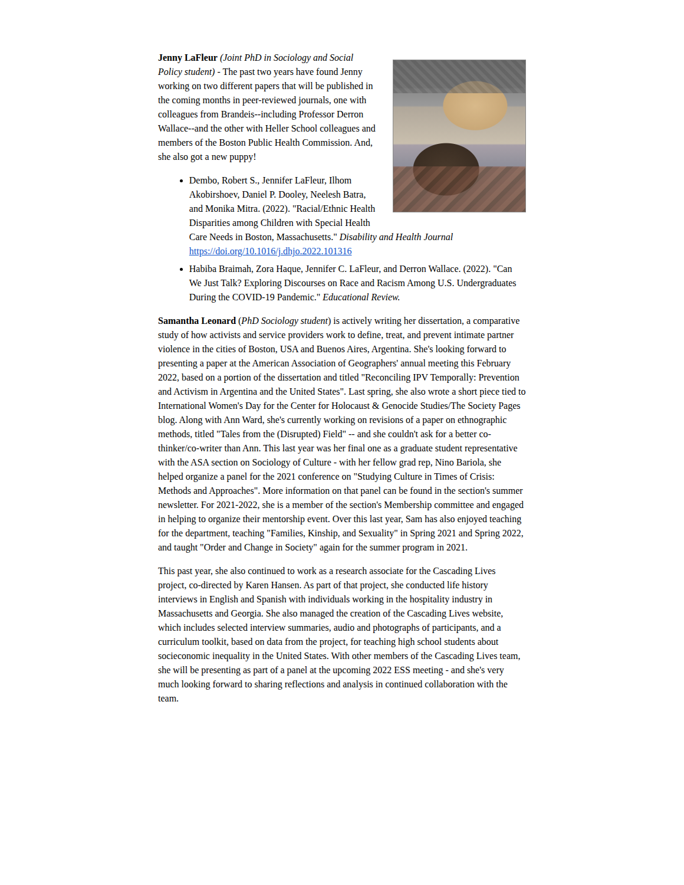Jenny LaFleur (Joint PhD in Sociology and Social Policy student) - The past two years have found Jenny working on two different papers that will be published in the coming months in peer-reviewed journals, one with colleagues from Brandeis--including Professor Derron Wallace--and the other with Heller School colleagues and members of the Boston Public Health Commission. And, she also got a new puppy!
Dembo, Robert S., Jennifer LaFleur, Ilhom Akobirshoev, Daniel P. Dooley, Neelesh Batra, and Monika Mitra. (2022). "Racial/Ethnic Health Disparities among Children with Special Health Care Needs in Boston, Massachusetts." Disability and Health Journal https://doi.org/10.1016/j.dhjo.2022.101316
Habiba Braimah, Zora Haque, Jennifer C. LaFleur, and Derron Wallace. (2022). "Can We Just Talk? Exploring Discourses on Race and Racism Among U.S. Undergraduates During the COVID-19 Pandemic." Educational Review.
Samantha Leonard (PhD Sociology student) is actively writing her dissertation, a comparative study of how activists and service providers work to define, treat, and prevent intimate partner violence in the cities of Boston, USA and Buenos Aires, Argentina. She's looking forward to presenting a paper at the American Association of Geographers' annual meeting this February 2022, based on a portion of the dissertation and titled "Reconciling IPV Temporally: Prevention and Activism in Argentina and the United States". Last spring, she also wrote a short piece tied to International Women's Day for the Center for Holocaust & Genocide Studies/The Society Pages blog. Along with Ann Ward, she's currently working on revisions of a paper on ethnographic methods, titled "Tales from the (Disrupted) Field" -- and she couldn't ask for a better co-thinker/co-writer than Ann. This last year was her final one as a graduate student representative with the ASA section on Sociology of Culture - with her fellow grad rep, Nino Bariola, she helped organize a panel for the 2021 conference on "Studying Culture in Times of Crisis: Methods and Approaches". More information on that panel can be found in the section's summer newsletter. For 2021-2022, she is a member of the section's Membership committee and engaged in helping to organize their mentorship event. Over this last year, Sam has also enjoyed teaching for the department, teaching "Families, Kinship, and Sexuality" in Spring 2021 and Spring 2022, and taught "Order and Change in Society" again for the summer program in 2021.
This past year, she also continued to work as a research associate for the Cascading Lives project, co-directed by Karen Hansen. As part of that project, she conducted life history interviews in English and Spanish with individuals working in the hospitality industry in Massachusetts and Georgia. She also managed the creation of the Cascading Lives website, which includes selected interview summaries, audio and photographs of participants, and a curriculum toolkit, based on data from the project, for teaching high school students about socieconomic inequality in the United States. With other members of the Cascading Lives team, she will be presenting as part of a panel at the upcoming 2022 ESS meeting - and she's very much looking forward to sharing reflections and analysis in continued collaboration with the team.